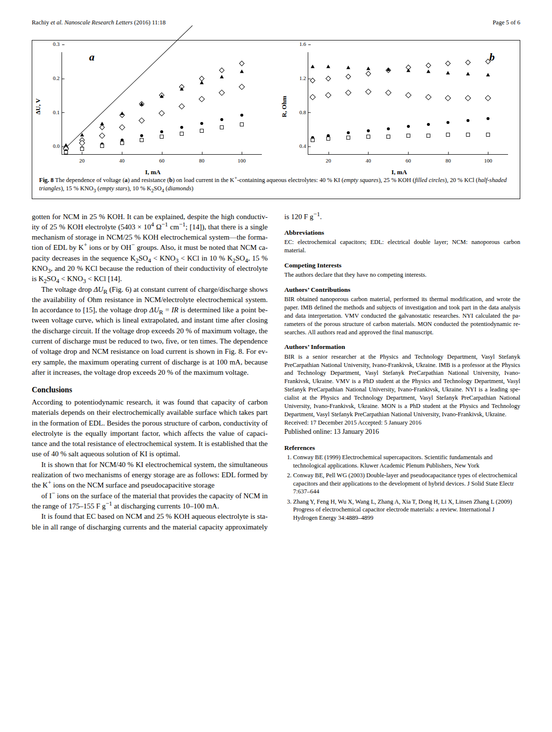Rachiy et al. Nanoscale Research Letters (2016) 11:18 Page 5 of 6
a ΔU, V I, mA
0.3 0.2 0.1 0.0 20 40 60 80 100
b R, Ohm I, mA
1.6 1.2 0.8 0.4 20 40 60 80 100
Fig. 8 The dependence of voltage (a) and resistance (b) on load current in the K+-containing aqueous electrolytes: 40 % KI (empty squares), 25 % KOH (filled circles), 20 % KCl (half-shaded triangles), 15 % KNO3 (empty stars), 10 % K2SO4 (diamonds)
gotten for NCM in 25 % KOH. It can be explained, despite the high conductivity of 25 % KOH electrolyte (5403 × 104 Ω−1 cm−1; [14]), that there is a single mechanism of storage in NCM/25 % KOH electrochemical system—the formation of EDL by K+ ions or by OH− groups. Also, it must be noted that NCM capacity decreases in the sequence K2SO4 < KNO3 < KCl in 10 % K2SO4, 15 % KNO3, and 20 % KCl because the reduction of their conductivity of electrolyte is K2SO4 < KNO3 < KCl [14].
The voltage drop ΔUR (Fig. 6) at constant current of charge/discharge shows the availability of Ohm resistance in NCM/electrolyte electrochemical system. In accordance to [15], the voltage drop ΔUR = IR is determined like a point between voltage curve, which is lineal extrapolated, and instant time after closing the discharge circuit. If the voltage drop exceeds 20 % of maximum voltage, the current of discharge must be reduced to two, five, or ten times. The dependence of voltage drop and NCM resistance on load current is shown in Fig. 8. For every sample, the maximum operating current of discharge is at 100 mA, because after it increases, the voltage drop exceeds 20 % of the maximum voltage.
Conclusions
According to potentiodynamic research, it was found that capacity of carbon materials depends on their electrochemically available surface which takes part in the formation of EDL. Besides the porous structure of carbon, conductivity of electrolyte is the equally important factor, which affects the value of capacitance and the total resistance of electrochemical system. It is established that the use of 40 % salt aqueous solution of KI is optimal.
It is shown that for NCM/40 % KI electrochemical system, the simultaneous realization of two mechanisms of energy storage are as follows: EDL formed by the K+ ions on the NCM surface and pseudocapacitive storage
of I− ions on the surface of the material that provides the capacity of NCM in the range of 175–155 F g−1 at discharging currents 10–100 mA.
It is found that EC based on NCM and 25 % KOH aqueous electrolyte is stable in all range of discharging currents and the material capacity approximately is 120 F g−1.
Abbreviations
EC: electrochemical capacitors; EDL: electrical double layer; NCM: nanoporous carbon material.
Competing Interests
The authors declare that they have no competing interests.
Authors’ Contributions
BIR obtained nanoporous carbon material, performed its thermal modification, and wrote the paper. IMB defined the methods and subjects of investigation and took part in the data analysis and data interpretation. VMV conducted the galvanostatic researches. NYI calculated the parameters of the porous structure of carbon materials. MON conducted the potentiodynamic researches. All authors read and approved the final manuscript.
Authors’ Information
BIR is a senior researcher at the Physics and Technology Department, Vasyl Stefanyk PreCarpathian National University, Ivano-Frankivsk, Ukraine. IMB is a professor at the Physics and Technology Department, Vasyl Stefanyk PreCarpathian National University, Ivano-Frankivsk, Ukraine. VMV is a PhD student at the Physics and Technology Department, Vasyl Stefanyk PreCarpathian National University, Ivano-Frankivsk, Ukraine. NYI is a leading specialist at the Physics and Technology Department, Vasyl Stefanyk PreCarpathian National University, Ivano-Frankivsk, Ukraine. MON is a PhD student at the Physics and Technology Department, Vasyl Stefanyk PreCarpathian National University, Ivano-Frankivsk, Ukraine.
Received: 17 December 2015 Accepted: 5 January 2016
Published online: 13 January 2016
References
Conway BE (1999) Electrochemical supercapacitors. Scientific fundamentals and technological applications. Kluwer Academic Plenum Publishers, New York
Conway BE, Pell WG (2003) Double-layer and pseudocapacitance types of electrochemical capacitors and their applications to the development of hybrid devices. J Solid State Electr 7:637–644
Zhang Y, Feng H, Wu X, Wang L, Zhang A, Xia T, Dong H, Li X, Linsen Zhang L (2009) Progress of electrochemical capacitor electrode materials: a review. International J Hydrogen Energy 34:4889–4899